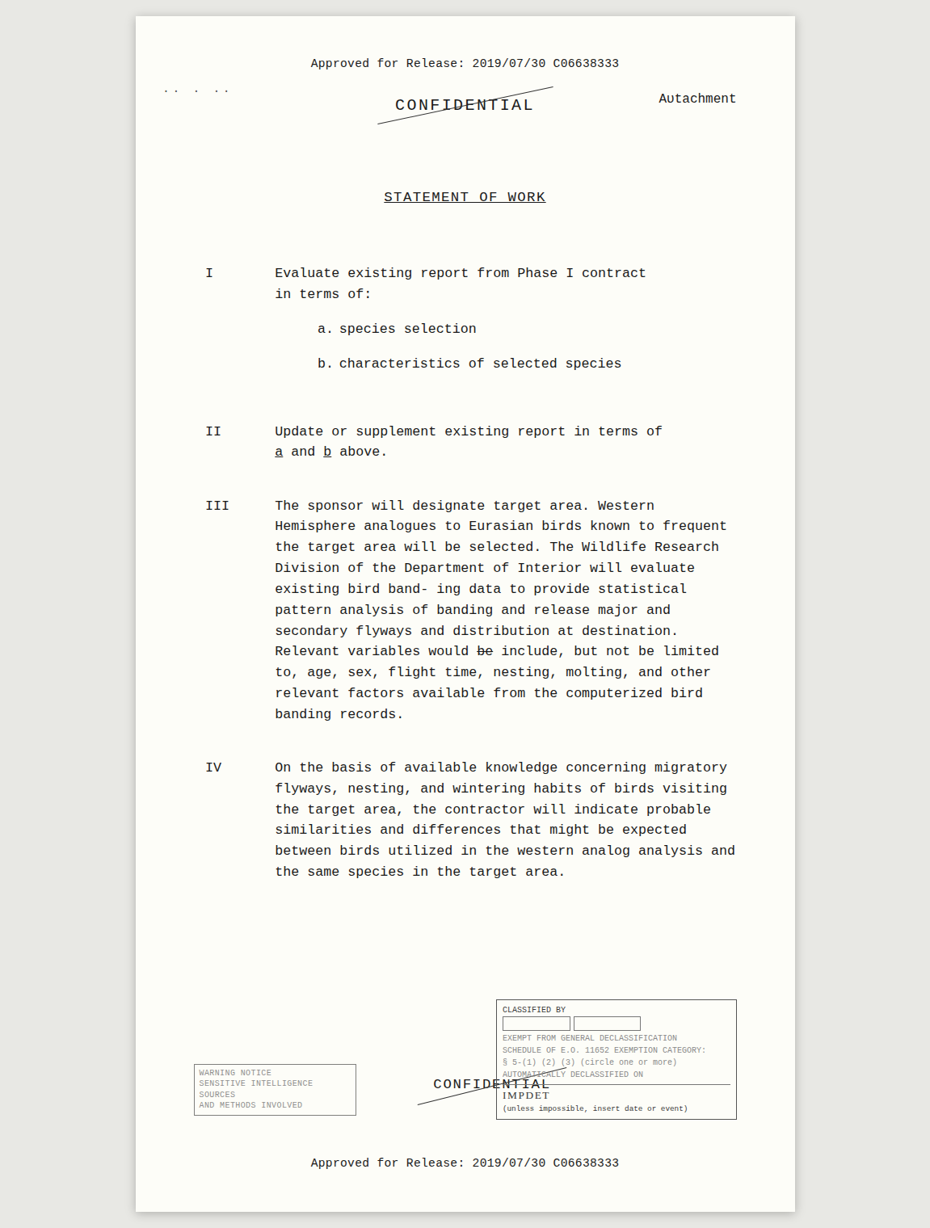Approved for Release: 2019/07/30 C06638333
·· · ··
CONFIDENTIAL
Aʋtachment
STATEMENT OF WORK
I
Evaluate existing report from Phase I contract
in terms of:
a. species selection
b. characteristics of selected species
II
Update or supplement existing report in terms of
a and b above.
III
The sponsor will designate target area. Western Hemisphere analogues to Eurasian birds known to frequent the target area will be selected. The Wildlife Research Division of the Department of Interior will evaluate existing bird band- ing data to provide statistical pattern analysis of banding and release major and secondary flyways and distribution at destination. Relevant variables would be include, but not be limited to, age, sex, flight time, nesting, molting, and other relevant factors available from the computerized bird banding records.
IV
On the basis of available knowledge concerning migratory flyways, nesting, and wintering habits of birds visiting the target area, the contractor will indicate probable similarities and differences that might be expected between birds utilized in the western analog analysis and the same species in the target area.
WARNING NOTICE
SENSITIVE INTELLIGENCE SOURCES
AND METHODS INVOLVED
CONFIDENTIAL
CLASSIFIED BY
EXEMPT FROM GENERAL DECLASSIFICATION SCHEDULE OF E.O. 11652 EXEMPTION CATEGORY: § 5-(1) (2) (3) (circle one or more) AUTOMATICALLY DECLASSIFIED ON
IMPDET
(unless impossible, insert date or event)
Approved for Release: 2019/07/30 C06638333